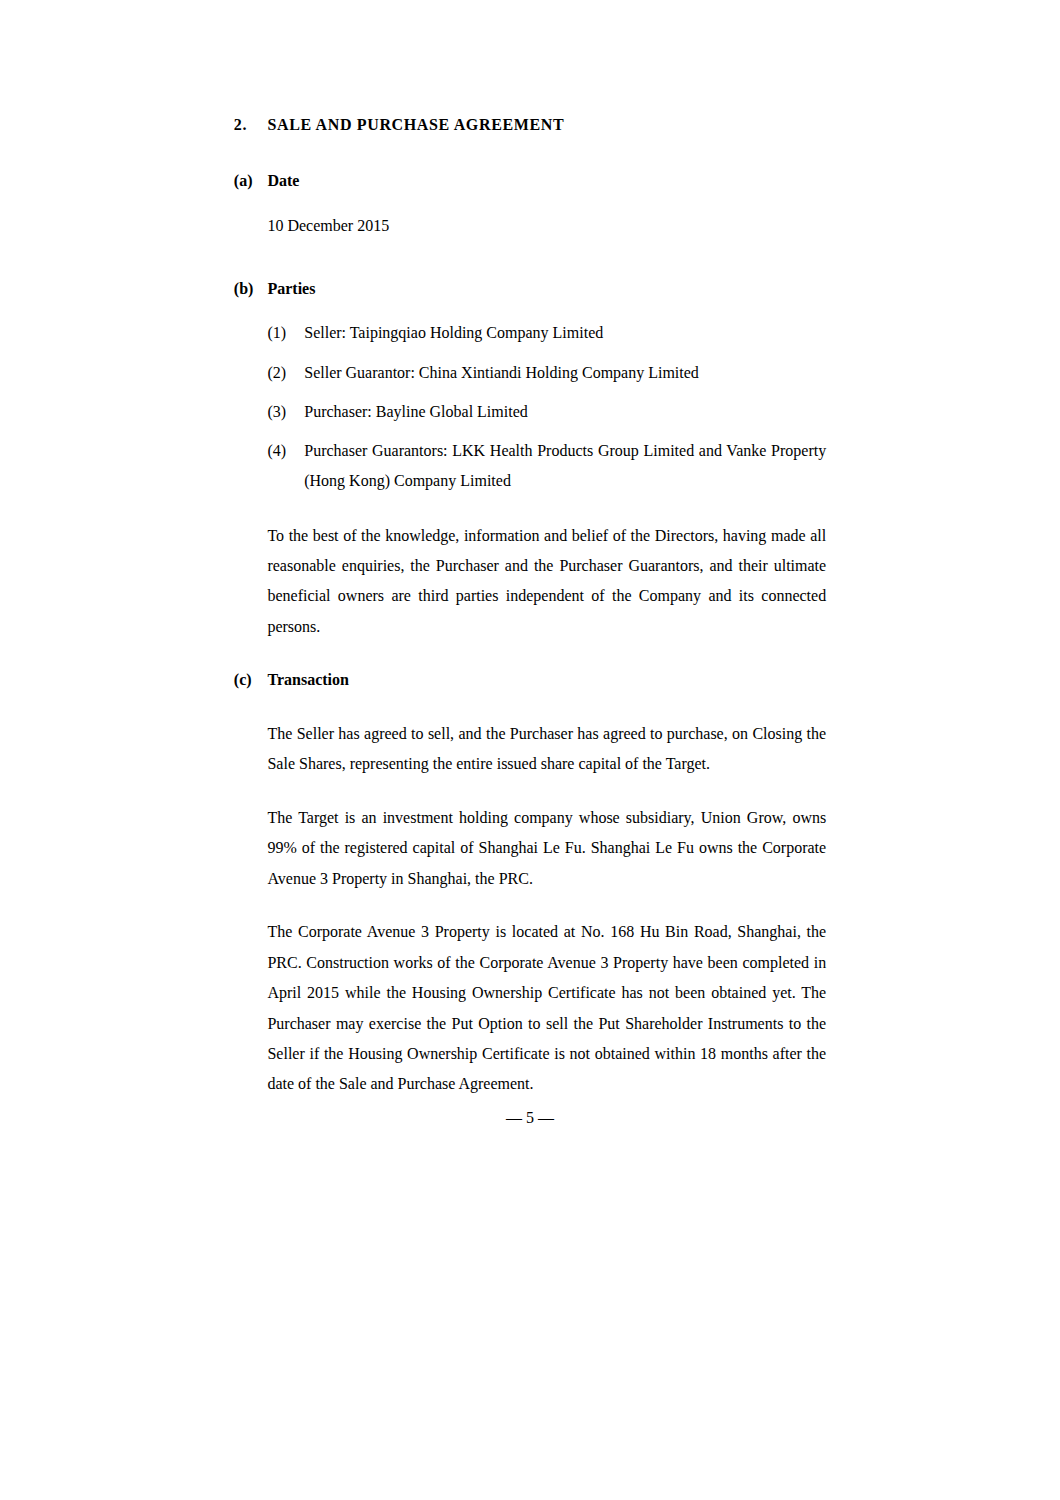2. SALE AND PURCHASE AGREEMENT
(a) Date
10 December 2015
(b) Parties
(1) Seller: Taipingqiao Holding Company Limited
(2) Seller Guarantor: China Xintiandi Holding Company Limited
(3) Purchaser: Bayline Global Limited
(4) Purchaser Guarantors: LKK Health Products Group Limited and Vanke Property (Hong Kong) Company Limited
To the best of the knowledge, information and belief of the Directors, having made all reasonable enquiries, the Purchaser and the Purchaser Guarantors, and their ultimate beneficial owners are third parties independent of the Company and its connected persons.
(c) Transaction
The Seller has agreed to sell, and the Purchaser has agreed to purchase, on Closing the Sale Shares, representing the entire issued share capital of the Target.
The Target is an investment holding company whose subsidiary, Union Grow, owns 99% of the registered capital of Shanghai Le Fu. Shanghai Le Fu owns the Corporate Avenue 3 Property in Shanghai, the PRC.
The Corporate Avenue 3 Property is located at No. 168 Hu Bin Road, Shanghai, the PRC. Construction works of the Corporate Avenue 3 Property have been completed in April 2015 while the Housing Ownership Certificate has not been obtained yet. The Purchaser may exercise the Put Option to sell the Put Shareholder Instruments to the Seller if the Housing Ownership Certificate is not obtained within 18 months after the date of the Sale and Purchase Agreement.
— 5 —